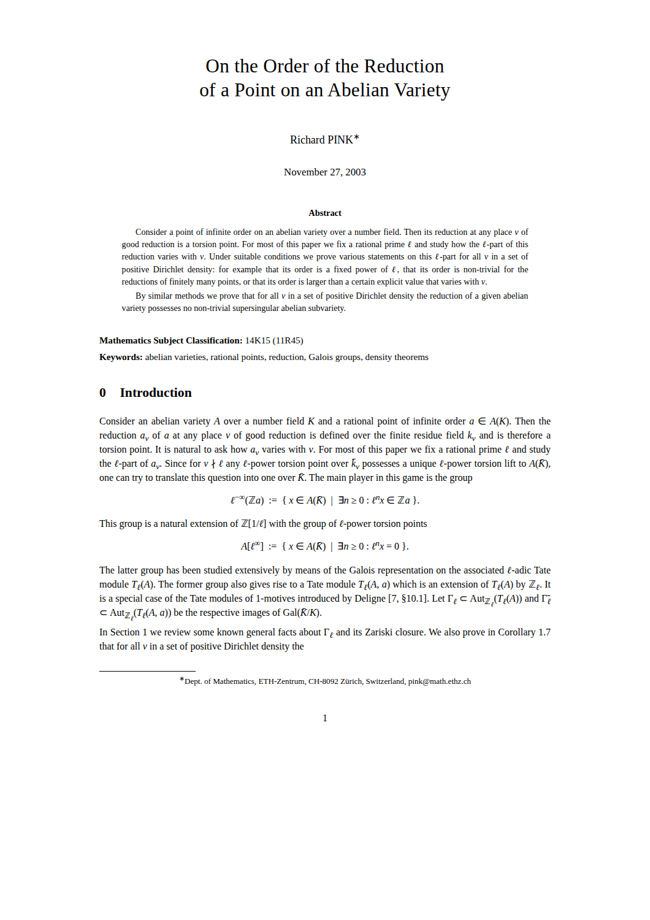On the Order of the Reduction
of a Point on an Abelian Variety
Richard PINK∗
November 27, 2003
Abstract
Consider a point of infinite order on an abelian variety over a number field. Then its reduction at any place v of good reduction is a torsion point. For most of this paper we fix a rational prime ℓ and study how the ℓ-part of this reduction varies with v. Under suitable conditions we prove various statements on this ℓ-part for all v in a set of positive Dirichlet density: for example that its order is a fixed power of ℓ, that its order is non-trivial for the reductions of finitely many points, or that its order is larger than a certain explicit value that varies with v.
By similar methods we prove that for all v in a set of positive Dirichlet density the reduction of a given abelian variety possesses no non-trivial supersingular abelian subvariety.
Mathematics Subject Classification: 14K15 (11R45)
Keywords: abelian varieties, rational points, reduction, Galois groups, density theorems
0 Introduction
Consider an abelian variety A over a number field K and a rational point of infinite order a ∈ A(K). Then the reduction av of a at any place v of good reduction is defined over the finite residue field kv and is therefore a torsion point. It is natural to ask how av varies with v. For most of this paper we fix a rational prime ℓ and study the ℓ-part of av. Since for v ∤ ℓ any ℓ-power torsion point over k̄v possesses a unique ℓ-power torsion lift to A(K̄), one can try to translate this question into one over K̄. The main player in this game is the group
ℓ−∞(ℤa) := { x ∈ A(K̄) | ∃n ≥ 0 : ℓnx ∈ ℤa }.
This group is a natural extension of ℤ[1/ℓ] with the group of ℓ-power torsion points
A[ℓ∞] := { x ∈ A(K̄) | ∃n ≥ 0 : ℓnx = 0 }.
The latter group has been studied extensively by means of the Galois representation on the associated ℓ-adic Tate module Tℓ(A). The former group also gives rise to a Tate module Tℓ(A, a) which is an extension of Tℓ(A) by ℤℓ. It is a special case of the Tate modules of 1-motives introduced by Deligne [7, §10.1]. Let Γℓ ⊂ Autℤℓ(Tℓ(A)) and Γ̃ℓ ⊂ Autℤℓ(Tℓ(A, a)) be the respective images of Gal(K̄/K).
In Section 1 we review some known general facts about Γℓ and its Zariski closure. We also prove in Corollary 1.7 that for all v in a set of positive Dirichlet density the
∗Dept. of Mathematics, ETH-Zentrum, CH-8092 Zürich, Switzerland, pink@math.ethz.ch
1